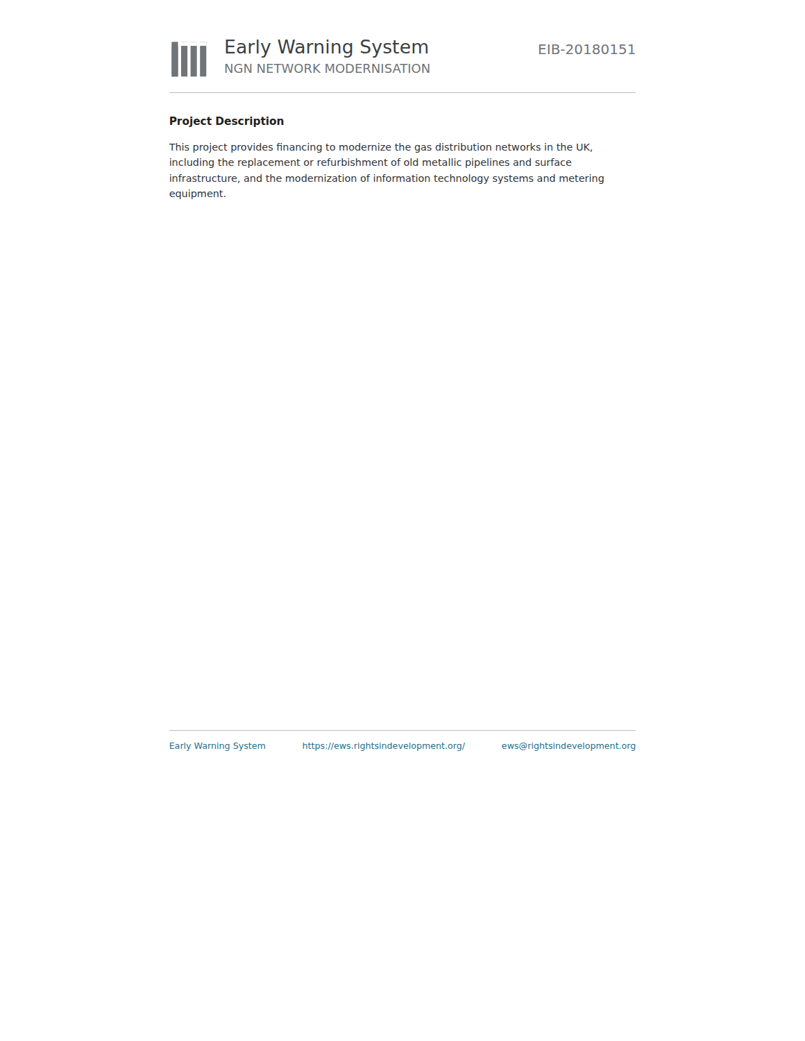Early Warning System
NGN NETWORK MODERNISATION
EIB-20180151
Project Description
This project provides financing to modernize the gas distribution networks in the UK, including the replacement or refurbishment of old metallic pipelines and surface infrastructure, and the modernization of information technology systems and metering equipment.
Early Warning System
https://ews.rightsindevelopment.org/
ews@rightsindevelopment.org